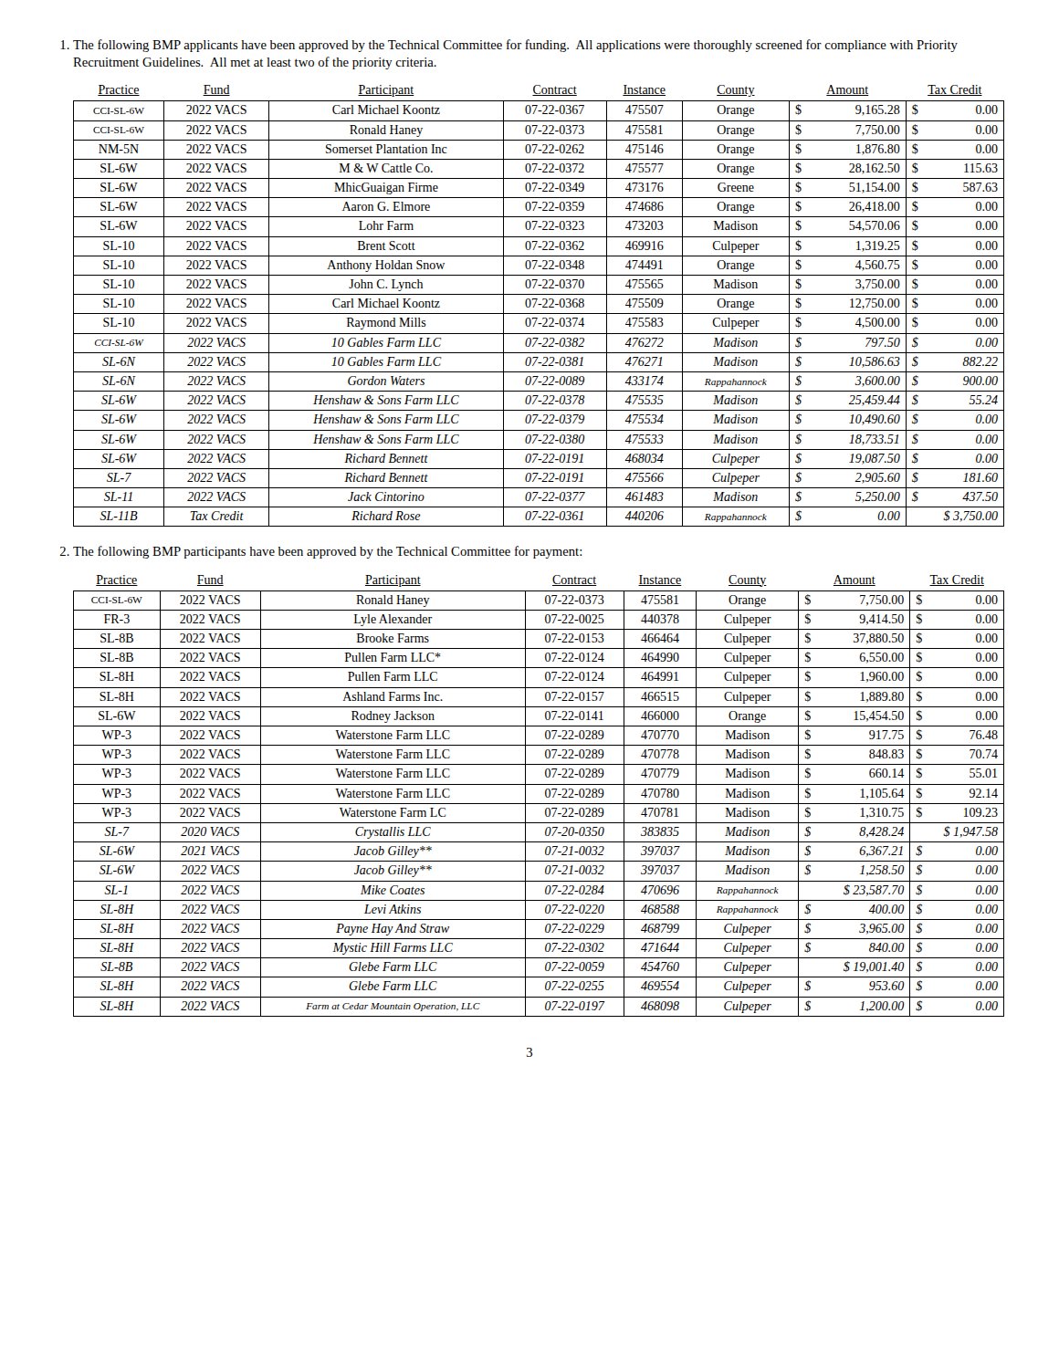The following BMP applicants have been approved by the Technical Committee for funding. All applications were thoroughly screened for compliance with Priority Recruitment Guidelines. All met at least two of the priority criteria.
| Practice | Fund | Participant | Contract | Instance | County | Amount | Tax Credit |
| --- | --- | --- | --- | --- | --- | --- | --- |
| CCI-SL-6W | 2022 VACS | Carl Michael Koontz | 07-22-0367 | 475507 | Orange | $ | 9,165.28 | $ | 0.00 |
| CCI-SL-6W | 2022 VACS | Ronald Haney | 07-22-0373 | 475581 | Orange | $ | 7,750.00 | $ | 0.00 |
| NM-5N | 2022 VACS | Somerset Plantation Inc | 07-22-0262 | 475146 | Orange | $ | 1,876.80 | $ | 0.00 |
| SL-6W | 2022 VACS | M & W Cattle Co. | 07-22-0372 | 475577 | Orange | $ | 28,162.50 | $ | 115.63 |
| SL-6W | 2022 VACS | MhicGuaigan Firme | 07-22-0349 | 473176 | Greene | $ | 51,154.00 | $ | 587.63 |
| SL-6W | 2022 VACS | Aaron G. Elmore | 07-22-0359 | 474686 | Orange | $ | 26,418.00 | $ | 0.00 |
| SL-6W | 2022 VACS | Lohr Farm | 07-22-0323 | 473203 | Madison | $ | 54,570.06 | $ | 0.00 |
| SL-10 | 2022 VACS | Brent Scott | 07-22-0362 | 469916 | Culpeper | $ | 1,319.25 | $ | 0.00 |
| SL-10 | 2022 VACS | Anthony Holdan Snow | 07-22-0348 | 474491 | Orange | $ | 4,560.75 | $ | 0.00 |
| SL-10 | 2022 VACS | John C. Lynch | 07-22-0370 | 475565 | Madison | $ | 3,750.00 | $ | 0.00 |
| SL-10 | 2022 VACS | Carl Michael Koontz | 07-22-0368 | 475509 | Orange | $ | 12,750.00 | $ | 0.00 |
| SL-10 | 2022 VACS | Raymond Mills | 07-22-0374 | 475583 | Culpeper | $ | 4,500.00 | $ | 0.00 |
| CCI-SL-6W | 2022 VACS | 10 Gables Farm LLC | 07-22-0382 | 476272 | Madison | $ | 797.50 | $ | 0.00 |
| SL-6N | 2022 VACS | 10 Gables Farm LLC | 07-22-0381 | 476271 | Madison | $ | 10,586.63 | $ | 882.22 |
| SL-6N | 2022 VACS | Gordon Waters | 07-22-0089 | 433174 | Rappahannock | $ | 3,600.00 | $ | 900.00 |
| SL-6W | 2022 VACS | Henshaw & Sons Farm LLC | 07-22-0378 | 475535 | Madison | $ | 25,459.44 | $ | 55.24 |
| SL-6W | 2022 VACS | Henshaw & Sons Farm LLC | 07-22-0379 | 475534 | Madison | $ | 10,490.60 | $ | 0.00 |
| SL-6W | 2022 VACS | Henshaw & Sons Farm LLC | 07-22-0380 | 475533 | Madison | $ | 18,733.51 | $ | 0.00 |
| SL-6W | 2022 VACS | Richard Bennett | 07-22-0191 | 468034 | Culpeper | $ | 19,087.50 | $ | 0.00 |
| SL-7 | 2022 VACS | Richard Bennett | 07-22-0191 | 475566 | Culpeper | $ | 2,905.60 | $ | 181.60 |
| SL-11 | 2022 VACS | Jack Cintorino | 07-22-0377 | 461483 | Madison | $ | 5,250.00 | $ | 437.50 |
| SL-11B | Tax Credit | Richard Rose | 07-22-0361 | 440206 | Rappahannock | $ | 0.00 | $ 3,750.00 |
The following BMP participants have been approved by the Technical Committee for payment:
| Practice | Fund | Participant | Contract | Instance | County | Amount | Tax Credit |
| --- | --- | --- | --- | --- | --- | --- | --- |
| CCI-SL-6W | 2022 VACS | Ronald Haney | 07-22-0373 | 475581 | Orange | $ | 7,750.00 | $ | 0.00 |
| FR-3 | 2022 VACS | Lyle Alexander | 07-22-0025 | 440378 | Culpeper | $ | 9,414.50 | $ | 0.00 |
| SL-8B | 2022 VACS | Brooke Farms | 07-22-0153 | 466464 | Culpeper | $ | 37,880.50 | $ | 0.00 |
| SL-8B | 2022 VACS | Pullen Farm LLC* | 07-22-0124 | 464990 | Culpeper | $ | 6,550.00 | $ | 0.00 |
| SL-8H | 2022 VACS | Pullen Farm LLC | 07-22-0124 | 464991 | Culpeper | $ | 1,960.00 | $ | 0.00 |
| SL-8H | 2022 VACS | Ashland Farms Inc. | 07-22-0157 | 466515 | Culpeper | $ | 1,889.80 | $ | 0.00 |
| SL-6W | 2022 VACS | Rodney Jackson | 07-22-0141 | 466000 | Orange | $ | 15,454.50 | $ | 0.00 |
| WP-3 | 2022 VACS | Waterstone Farm LLC | 07-22-0289 | 470770 | Madison | $ | 917.75 | $ | 76.48 |
| WP-3 | 2022 VACS | Waterstone Farm LLC | 07-22-0289 | 470778 | Madison | $ | 848.83 | $ | 70.74 |
| WP-3 | 2022 VACS | Waterstone Farm LLC | 07-22-0289 | 470779 | Madison | $ | 660.14 | $ | 55.01 |
| WP-3 | 2022 VACS | Waterstone Farm LLC | 07-22-0289 | 470780 | Madison | $ | 1,105.64 | $ | 92.14 |
| WP-3 | 2022 VACS | Waterstone Farm LC | 07-22-0289 | 470781 | Madison | $ | 1,310.75 | $ | 109.23 |
| SL-7 | 2020 VACS | Crystallis LLC | 07-20-0350 | 383835 | Madison | $ | 8,428.24 | $ 1,947.58 |
| SL-6W | 2021 VACS | Jacob Gilley** | 07-21-0032 | 397037 | Madison | $ | 6,367.21 | $ | 0.00 |
| SL-6W | 2022 VACS | Jacob Gilley** | 07-21-0032 | 397037 | Madison | $ | 1,258.50 | $ | 0.00 |
| SL-1 | 2022 VACS | Mike Coates | 07-22-0284 | 470696 | Rappahannock | $ 23,587.70 | $ | 0.00 |
| SL-8H | 2022 VACS | Levi Atkins | 07-22-0220 | 468588 | Rappahannock | $ | 400.00 | $ | 0.00 |
| SL-8H | 2022 VACS | Payne Hay And Straw | 07-22-0229 | 468799 | Culpeper | $ | 3,965.00 | $ | 0.00 |
| SL-8H | 2022 VACS | Mystic Hill Farms LLC | 07-22-0302 | 471644 | Culpeper | $ | 840.00 | $ | 0.00 |
| SL-8B | 2022 VACS | Glebe Farm LLC | 07-22-0059 | 454760 | Culpeper | $ 19,001.40 | $ | 0.00 |
| SL-8H | 2022 VACS | Glebe Farm LLC | 07-22-0255 | 469554 | Culpeper | $ | 953.60 | $ | 0.00 |
| SL-8H | 2022 VACS | Farm at Cedar Mountain Operation, LLC | 07-22-0197 | 468098 | Culpeper | $ | 1,200.00 | $ | 0.00 |
3